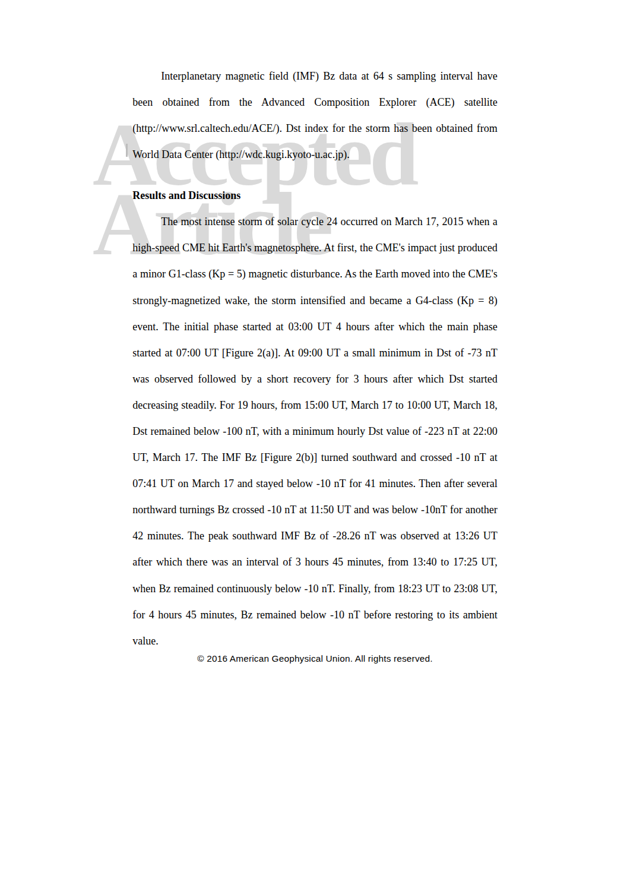Accepted Article
Interplanetary magnetic field (IMF) Bz data at 64 s sampling interval have been obtained from the Advanced Composition Explorer (ACE) satellite (http://www.srl.caltech.edu/ACE/). Dst index for the storm has been obtained from World Data Center (http://wdc.kugi.kyoto-u.ac.jp).
Results and Discussions
The most intense storm of solar cycle 24 occurred on March 17, 2015 when a high-speed CME hit Earth's magnetosphere. At first, the CME's impact just produced a minor G1-class (Kp = 5) magnetic disturbance. As the Earth moved into the CME's strongly-magnetized wake, the storm intensified and became a G4-class (Kp = 8) event. The initial phase started at 03:00 UT 4 hours after which the main phase started at 07:00 UT [Figure 2(a)]. At 09:00 UT a small minimum in Dst of -73 nT was observed followed by a short recovery for 3 hours after which Dst started decreasing steadily. For 19 hours, from 15:00 UT, March 17 to 10:00 UT, March 18, Dst remained below -100 nT, with a minimum hourly Dst value of -223 nT at 22:00 UT, March 17. The IMF Bz [Figure 2(b)] turned southward and crossed -10 nT at 07:41 UT on March 17 and stayed below -10 nT for 41 minutes. Then after several northward turnings Bz crossed -10 nT at 11:50 UT and was below -10nT for another 42 minutes. The peak southward IMF Bz of -28.26 nT was observed at 13:26 UT after which there was an interval of 3 hours 45 minutes, from 13:40 to 17:25 UT, when Bz remained continuously below -10 nT. Finally, from 18:23 UT to 23:08 UT, for 4 hours 45 minutes, Bz remained below -10 nT before restoring to its ambient value.
© 2016 American Geophysical Union. All rights reserved.